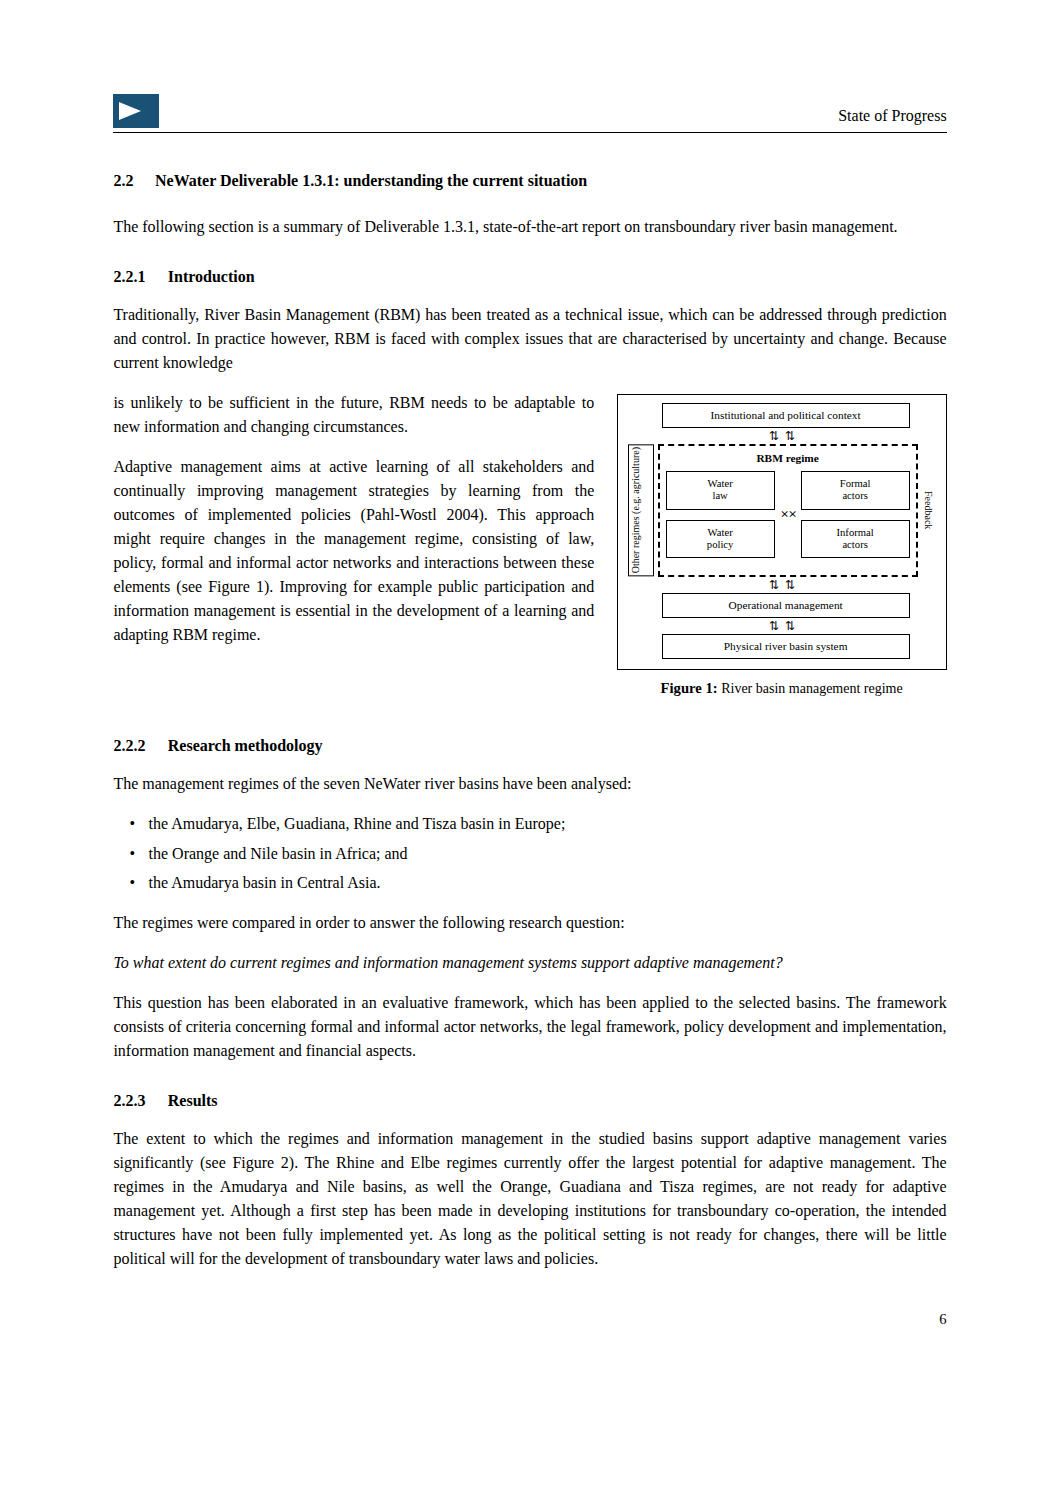State of Progress
2.2 NeWater Deliverable 1.3.1: understanding the current situation
The following section is a summary of Deliverable 1.3.1, state-of-the-art report on transboundary river basin management.
2.2.1 Introduction
Traditionally, River Basin Management (RBM) has been treated as a technical issue, which can be addressed through prediction and control. In practice however, RBM is faced with complex issues that are characterised by uncertainty and change. Because current knowledge
Institutional and political context
⇅ ⇅
Other regimes (e.g. agriculture)
RBM regime
Water
law
Formal
actors
Water
policy
Informal
actors
⨯⨯
Feedback
⇅ ⇅
Operational management
⇅ ⇅
Physical river basin system
Figure 1: River basin management regime
is unlikely to be sufficient in the future, RBM needs to be adaptable to new information and changing circumstances.
Adaptive management aims at active learning of all stakeholders and continually improving management strategies by learning from the outcomes of implemented policies (Pahl-Wostl 2004). This approach might require changes in the management regime, consisting of law, policy, formal and informal actor networks and interactions between these elements (see Figure 1). Improving for example public participation and information management is essential in the development of a learning and adapting RBM regime.
2.2.2 Research methodology
The management regimes of the seven NeWater river basins have been analysed:
the Amudarya, Elbe, Guadiana, Rhine and Tisza basin in Europe;
the Orange and Nile basin in Africa; and
the Amudarya basin in Central Asia.
The regimes were compared in order to answer the following research question:
To what extent do current regimes and information management systems support adaptive management?
This question has been elaborated in an evaluative framework, which has been applied to the selected basins. The framework consists of criteria concerning formal and informal actor networks, the legal framework, policy development and implementation, information management and financial aspects.
2.2.3 Results
The extent to which the regimes and information management in the studied basins support adaptive management varies significantly (see Figure 2). The Rhine and Elbe regimes currently offer the largest potential for adaptive management. The regimes in the Amudarya and Nile basins, as well the Orange, Guadiana and Tisza regimes, are not ready for adaptive management yet. Although a first step has been made in developing institutions for transboundary co-operation, the intended structures have not been fully implemented yet. As long as the political setting is not ready for changes, there will be little political will for the development of transboundary water laws and policies.
6